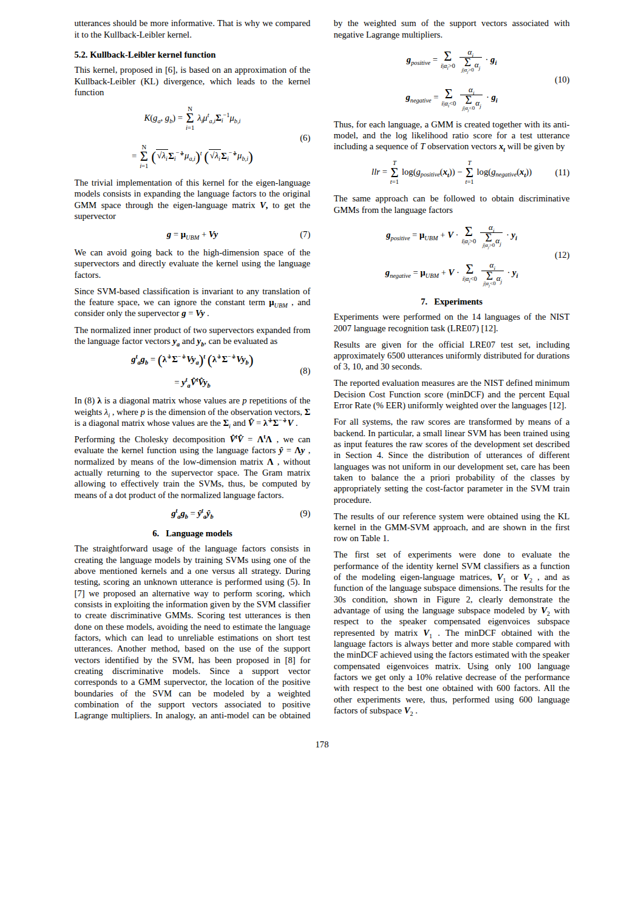utterances should be more informative. That is why we compared it to the Kullback-Leibler kernel.
5.2. Kullback-Leibler kernel function
This kernel, proposed in [6], is based on an approximation of the Kullback-Leibler (KL) divergence, which leads to the kernel function
K(ga, gb) = NΣi=1 λi μta,i Σi−1μb,i
= NΣi=1 (√λi Σi−12μa,i)t (√λi Σi−12μb,i) (6)
The trivial implementation of this kernel for the eigen-language models consists in expanding the language factors to the original GMM space through the eigen-language matrix V, to get the supervector
g = μUBM + Vy (7)
We can avoid going back to the high-dimension space of the supervectors and directly evaluate the kernel using the language factors.
Since SVM-based classification is invariant to any translation of the feature space, we can ignore the constant term μUBM , and consider only the supervector g = Vy .
The normalized inner product of two supervectors expanded from the language factor vectors ya and yb, can be evaluated as
gtagb = (λ12Σ−12Vya)t (λ12Σ−12Vyb)
= ytaV̂tV̂yb (8)
In (8) λ is a diagonal matrix whose values are p repetitions of the weights λi , where p is the dimension of the observation vectors, Σ is a diagonal matrix whose values are the Σi and V̂ = λ12Σ−12V .
Performing the Cholesky decomposition V̂tV̂ = ΛtΛ , we can evaluate the kernel function using the language factors ŷ = Λy , normalized by means of the low-dimension matrix Λ , without actually returning to the supervector space. The Gram matrix allowing to effectively train the SVMs, thus, be computed by means of a dot product of the normalized language factors.
gtagb = ŷtaŷb (9)
6. Language models
The straightforward usage of the language factors consists in creating the language models by training SVMs using one of the above mentioned kernels and a one versus all strategy. During testing, scoring an unknown utterance is performed using (5). In [7] we proposed an alternative way to perform scoring, which consists in exploiting the information given by the SVM classifier to create discriminative GMMs. Scoring test utterances is then done on these models, avoiding the need to estimate the language factors, which can lead to unreliable estimations on short test utterances. Another method, based on the use of the support vectors identified by the SVM, has been proposed in [8] for creating discriminative models. Since a support vector corresponds to a GMM supervector, the location of the positive boundaries of the SVM can be modeled by a weighted combination of the support vectors associated to positive Lagrange multipliers. In analogy, an anti-model can be obtained by the weighted sum of the support vectors associated with negative Lagrange multipliers.
gpositive = Σi|αi>0 αi Σj|αj>0 αj · gi
gnegative = Σi|αi<0 αi Σj|αj<0 αj · gi (10)
Thus, for each language, a GMM is created together with its anti-model, and the log likelihood ratio score for a test utterance including a sequence of T observation vectors xt will be given by
llr = TΣt=1 log(gpositive(xt)) − TΣt=1 log(gnegative(xt)) (11)
The same approach can be followed to obtain discriminative GMMs from the language factors
gpositive = μUBM + V · Σi|αi>0 αi Σj|αj>0 αj · yi
gnegative = μUBM + V · Σi|αi<0 αi Σj|αj<0 αj · yi (12)
7. Experiments
Experiments were performed on the 14 languages of the NIST 2007 language recognition task (LRE07) [12].
Results are given for the official LRE07 test set, including approximately 6500 utterances uniformly distributed for durations of 3, 10, and 30 seconds.
The reported evaluation measures are the NIST defined minimum Decision Cost Function score (minDCF) and the percent Equal Error Rate (% EER) uniformly weighted over the languages [12].
For all systems, the raw scores are transformed by means of a backend. In particular, a small linear SVM has been trained using as input features the raw scores of the development set described in Section 4. Since the distribution of utterances of different languages was not uniform in our development set, care has been taken to balance the a priori probability of the classes by appropriately setting the cost-factor parameter in the SVM train procedure.
The results of our reference system were obtained using the KL kernel in the GMM-SVM approach, and are shown in the first row on Table 1.
The first set of experiments were done to evaluate the performance of the identity kernel SVM classifiers as a function of the modeling eigen-language matrices, V1 or V2 , and as function of the language subspace dimensions. The results for the 30s condition, shown in Figure 2, clearly demonstrate the advantage of using the language subspace modeled by V2 with respect to the speaker compensated eigenvoices subspace represented by matrix V1 . The minDCF obtained with the language factors is always better and more stable compared with the minDCF achieved using the factors estimated with the speaker compensated eigenvoices matrix. Using only 100 language factors we get only a 10% relative decrease of the performance with respect to the best one obtained with 600 factors. All the other experiments were, thus, performed using 600 language factors of subspace V2 .
178